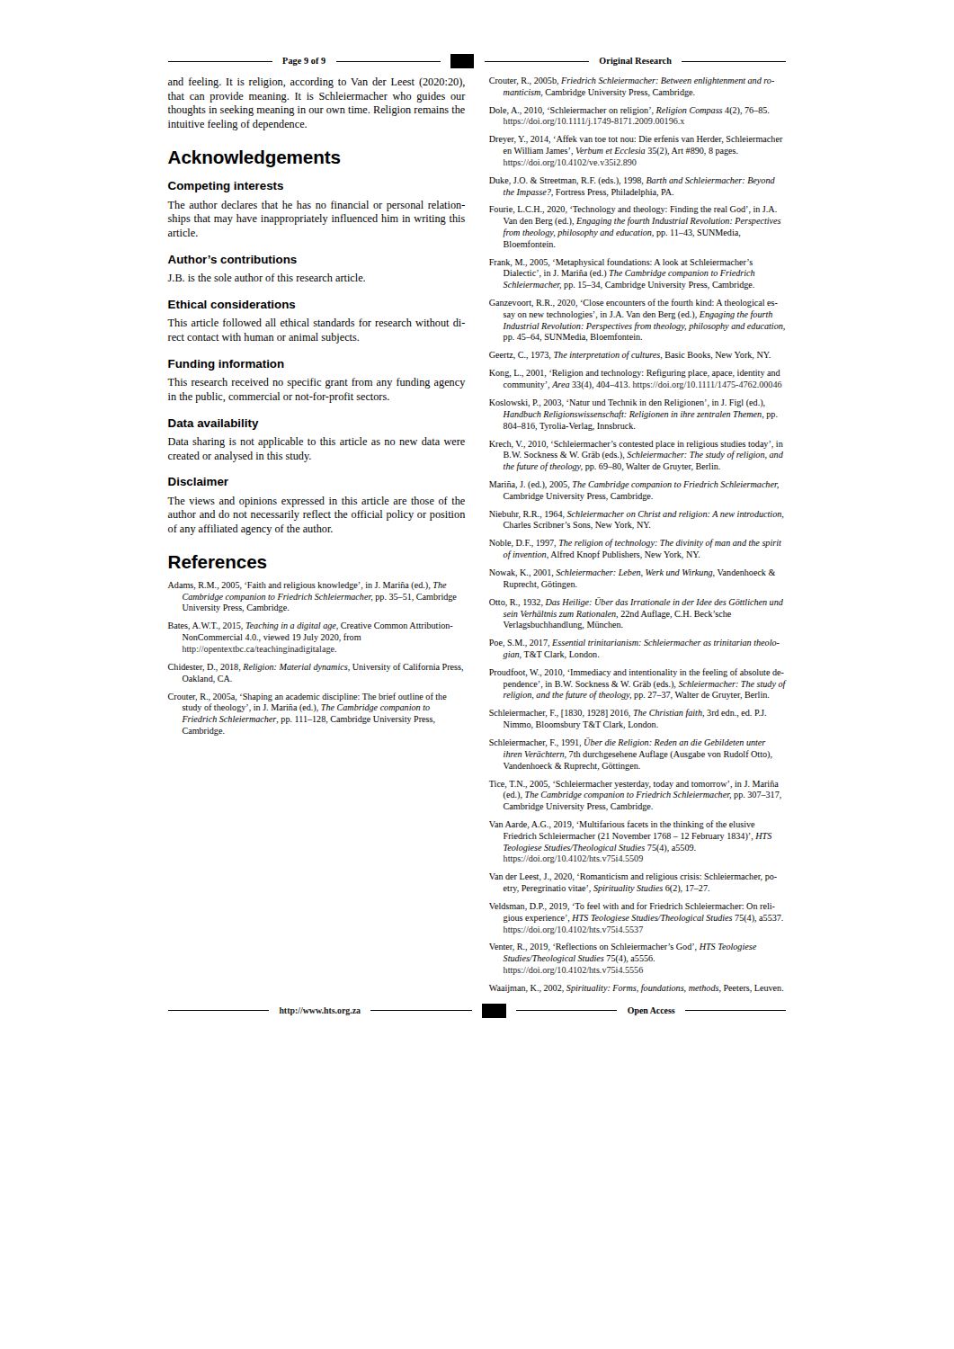Page 9 of 9 Original Research
and feeling. It is religion, according to Van der Leest (2020:20), that can provide meaning. It is Schleiermacher who guides our thoughts in seeking meaning in our own time. Religion remains the intuitive feeling of dependence.
Acknowledgements
Competing interests
The author declares that he has no financial or personal relationships that may have inappropriately influenced him in writing this article.
Author’s contributions
J.B. is the sole author of this research article.
Ethical considerations
This article followed all ethical standards for research without direct contact with human or animal subjects.
Funding information
This research received no specific grant from any funding agency in the public, commercial or not-for-profit sectors.
Data availability
Data sharing is not applicable to this article as no new data were created or analysed in this study.
Disclaimer
The views and opinions expressed in this article are those of the author and do not necessarily reflect the official policy or position of any affiliated agency of the author.
References
Adams, R.M., 2005, ‘Faith and religious knowledge’, in J. Mariña (ed.), The Cambridge companion to Friedrich Schleiermacher, pp. 35–51, Cambridge University Press, Cambridge.
Bates, A.W.T., 2015, Teaching in a digital age, Creative Common Attribution-NonCommercial 4.0., viewed 19 July 2020, from http://opentextbc.ca/teachinginadigitalage.
Chidester, D., 2018, Religion: Material dynamics, University of California Press, Oakland, CA.
Crouter, R., 2005a, ‘Shaping an academic discipline: The brief outline of the study of theology’, in J. Mariña (ed.), The Cambridge companion to Friedrich Schleiermacher, pp. 111–128, Cambridge University Press, Cambridge.
Crouter, R., 2005b, Friedrich Schleiermacher: Between enlightenment and romanticism, Cambridge University Press, Cambridge.
Dole, A., 2010, ‘Schleiermacher on religion’, Religion Compass 4(2), 76–85. https://doi.org/10.1111/j.1749-8171.2009.00196.x
Dreyer, Y., 2014, ‘Affek van toe tot nou: Die erfenis van Herder, Schleiermacher en William James’, Verbum et Ecclesia 35(2), Art #890, 8 pages. https://doi.org/10.4102/ve.v35i2.890
Duke, J.O. & Streetman, R.F. (eds.), 1998, Barth and Schleiermacher: Beyond the Impasse?, Fortress Press, Philadelphia, PA.
Fourie, L.C.H., 2020, ‘Technology and theology: Finding the real God’, in J.A. Van den Berg (ed.), Engaging the fourth Industrial Revolution: Perspectives from theology, philosophy and education, pp. 11–43, SUNMedia, Bloemfontein.
Frank, M., 2005, ‘Metaphysical foundations: A look at Schleiermacher’s Dialectic’, in J. Mariña (ed.) The Cambridge companion to Friedrich Schleiermacher, pp. 15–34, Cambridge University Press, Cambridge.
Ganzevoort, R.R., 2020, ‘Close encounters of the fourth kind: A theological essay on new technologies’, in J.A. Van den Berg (ed.), Engaging the fourth Industrial Revolution: Perspectives from theology, philosophy and education, pp. 45–64, SUNMedia, Bloemfontein.
Geertz, C., 1973, The interpretation of cultures, Basic Books, New York, NY.
Kong, L., 2001, ‘Religion and technology: Refiguring place, apace, identity and community’, Area 33(4), 404–413. https://doi.org/10.1111/1475-4762.00046
Koslowski, P., 2003, ‘Natur und Technik in den Religionen’, in J. Figl (ed.), Handbuch Religionswissenschaft: Religionen in ihre zentralen Themen, pp. 804–816, Tyrolia-Verlag, Innsbruck.
Krech, V., 2010, ‘Schleiermacher’s contested place in religious studies today’, in B.W. Sockness & W. Gräb (eds.), Schleiermacher: The study of religion, and the future of theology, pp. 69–80, Walter de Gruyter, Berlin.
Mariña, J. (ed.), 2005, The Cambridge companion to Friedrich Schleiermacher, Cambridge University Press, Cambridge.
Niebuhr, R.R., 1964, Schleiermacher on Christ and religion: A new introduction, Charles Scribner’s Sons, New York, NY.
Noble, D.F., 1997, The religion of technology: The divinity of man and the spirit of invention, Alfred Knopf Publishers, New York, NY.
Nowak, K., 2001, Schleiermacher: Leben, Werk und Wirkung, Vandenhoeck & Ruprecht, Götingen.
Otto, R., 1932, Das Heilige: Über das Irrationale in der Idee des Göttlichen und sein Verhältnis zum Rationalen, 22nd Auflage, C.H. Beck’sche Verlagsbuchhandlung, München.
Poe, S.M., 2017, Essential trinitarianism: Schleiermacher as trinitarian theologian, T&T Clark, London.
Proudfoot, W., 2010, ‘Immediacy and intentionality in the feeling of absolute dependence’, in B.W. Sockness & W. Gräb (eds.), Schleiermacher: The study of religion, and the future of theology, pp. 27–37, Walter de Gruyter, Berlin.
Schleiermacher, F., [1830, 1928] 2016, The Christian faith, 3rd edn., ed. P.J. Nimmo, Bloomsbury T&T Clark, London.
Schleiermacher, F., 1991, Über die Religion: Reden an die Gebildeten unter ihren Verächtern, 7th durchgesehene Auflage (Ausgabe von Rudolf Otto), Vandenhoeck & Ruprecht, Göttingen.
Tice, T.N., 2005, ‘Schleiermacher yesterday, today and tomorrow’, in J. Mariña (ed.), The Cambridge companion to Friedrich Schleiermacher, pp. 307–317, Cambridge University Press, Cambridge.
Van Aarde, A.G., 2019, ‘Multifarious facets in the thinking of the elusive Friedrich Schleiermacher (21 November 1768 – 12 February 1834)’, HTS Teologiese Studies/Theological Studies 75(4), a5509. https://doi.org/10.4102/hts.v75i4.5509
Van der Leest, J., 2020, ‘Romanticism and religious crisis: Schleiermacher, poetry, Peregrinatio vitae’, Spirituality Studies 6(2), 17–27.
Veldsman, D.P., 2019, ‘To feel with and for Friedrich Schleiermacher: On religious experience’, HTS Teologiese Studies/Theological Studies 75(4), a5537. https://doi.org/10.4102/hts.v75i4.5537
Venter, R., 2019, ‘Reflections on Schleiermacher’s God’, HTS Teologiese Studies/Theological Studies 75(4), a5556. https://doi.org/10.4102/hts.v75i4.5556
Waaijman, K., 2002, Spirituality: Forms, foundations, methods, Peeters, Leuven.
http://www.hts.org.za Open Access